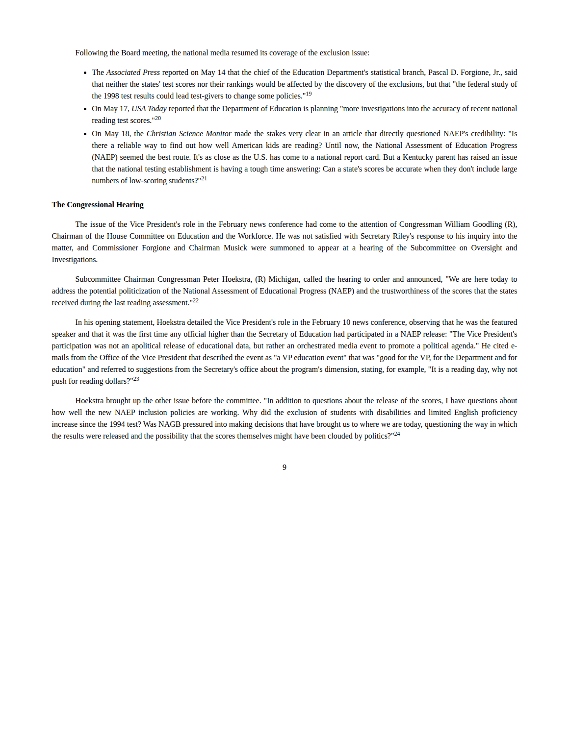Following the Board meeting, the national media resumed its coverage of the exclusion issue:
The Associated Press reported on May 14 that the chief of the Education Department's statistical branch, Pascal D. Forgione, Jr., said that neither the states' test scores nor their rankings would be affected by the discovery of the exclusions, but that "the federal study of the 1998 test results could lead test-givers to change some policies."19
On May 17, USA Today reported that the Department of Education is planning "more investigations into the accuracy of recent national reading test scores."20
On May 18, the Christian Science Monitor made the stakes very clear in an article that directly questioned NAEP's credibility: "Is there a reliable way to find out how well American kids are reading? Until now, the National Assessment of Education Progress (NAEP) seemed the best route. It's as close as the U.S. has come to a national report card. But a Kentucky parent has raised an issue that the national testing establishment is having a tough time answering: Can a state's scores be accurate when they don't include large numbers of low-scoring students?"21
The Congressional Hearing
The issue of the Vice President's role in the February news conference had come to the attention of Congressman William Goodling (R), Chairman of the House Committee on Education and the Workforce. He was not satisfied with Secretary Riley's response to his inquiry into the matter, and Commissioner Forgione and Chairman Musick were summoned to appear at a hearing of the Subcommittee on Oversight and Investigations.
Subcommittee Chairman Congressman Peter Hoekstra, (R) Michigan, called the hearing to order and announced, "We are here today to address the potential politicization of the National Assessment of Educational Progress (NAEP) and the trustworthiness of the scores that the states received during the last reading assessment."22
In his opening statement, Hoekstra detailed the Vice President's role in the February 10 news conference, observing that he was the featured speaker and that it was the first time any official higher than the Secretary of Education had participated in a NAEP release: "The Vice President's participation was not an apolitical release of educational data, but rather an orchestrated media event to promote a political agenda." He cited e-mails from the Office of the Vice President that described the event as "a VP education event" that was "good for the VP, for the Department and for education" and referred to suggestions from the Secretary's office about the program's dimension, stating, for example, "It is a reading day, why not push for reading dollars?"23
Hoekstra brought up the other issue before the committee. "In addition to questions about the release of the scores, I have questions about how well the new NAEP inclusion policies are working. Why did the exclusion of students with disabilities and limited English proficiency increase since the 1994 test? Was NAGB pressured into making decisions that have brought us to where we are today, questioning the way in which the results were released and the possibility that the scores themselves might have been clouded by politics?"24
9